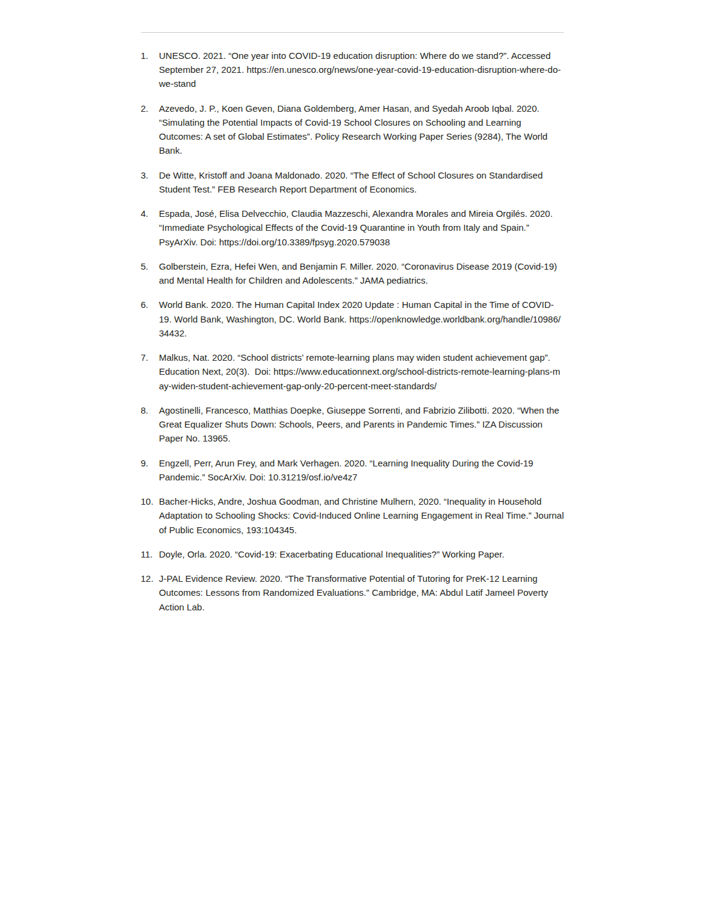UNESCO. 2021. “One year into COVID-19 education disruption: Where do we stand?”. Accessed September 27, 2021. https://en.unesco.org/news/one-year-covid-19-education-disruption-where-do-we-stand
Azevedo, J. P., Koen Geven, Diana Goldemberg, Amer Hasan, and Syedah Aroob Iqbal. 2020. “Simulating the Potential Impacts of Covid-19 School Closures on Schooling and Learning Outcomes: A set of Global Estimates”. Policy Research Working Paper Series (9284), The World Bank.
De Witte, Kristoff and Joana Maldonado. 2020. “The Effect of School Closures on Standardised Student Test.” FEB Research Report Department of Economics.
Espada, José, Elisa Delvecchio, Claudia Mazzeschi, Alexandra Morales and Mireia Orgilés. 2020. “Immediate Psychological Effects of the Covid-19 Quarantine in Youth from Italy and Spain.” PsyArXiv. Doi: https://doi.org/10.3389/fpsyg.2020.579038
Golberstein, Ezra, Hefei Wen, and Benjamin F. Miller. 2020. “Coronavirus Disease 2019 (Covid-19) and Mental Health for Children and Adolescents.” JAMA pediatrics.
World Bank. 2020. The Human Capital Index 2020 Update : Human Capital in the Time of COVID-19. World Bank, Washington, DC. World Bank. https://openknowledge.worldbank.org/handle/10986/34432.
Malkus, Nat. 2020. “School districts’ remote-learning plans may widen student achievement gap”. Education Next, 20(3). Doi: https://www.educationnext.org/school-districts-remote-learning-plans-may-widen-student-achievement-gap-only-20-percent-meet-standards/
Agostinelli, Francesco, Matthias Doepke, Giuseppe Sorrenti, and Fabrizio Zilibotti. 2020. “When the Great Equalizer Shuts Down: Schools, Peers, and Parents in Pandemic Times.” IZA Discussion Paper No. 13965.
Engzell, Perr, Arun Frey, and Mark Verhagen. 2020. “Learning Inequality During the Covid-19 Pandemic.” SocArXiv. Doi: 10.31219/osf.io/ve4z7
Bacher-Hicks, Andre, Joshua Goodman, and Christine Mulhern, 2020. “Inequality in Household Adaptation to Schooling Shocks: Covid-Induced Online Learning Engagement in Real Time.” Journal of Public Economics, 193:104345.
Doyle, Orla. 2020. “Covid-19: Exacerbating Educational Inequalities?” Working Paper.
J-PAL Evidence Review. 2020. “The Transformative Potential of Tutoring for PreK-12 Learning Outcomes: Lessons from Randomized Evaluations.” Cambridge, MA: Abdul Latif Jameel Poverty Action Lab.